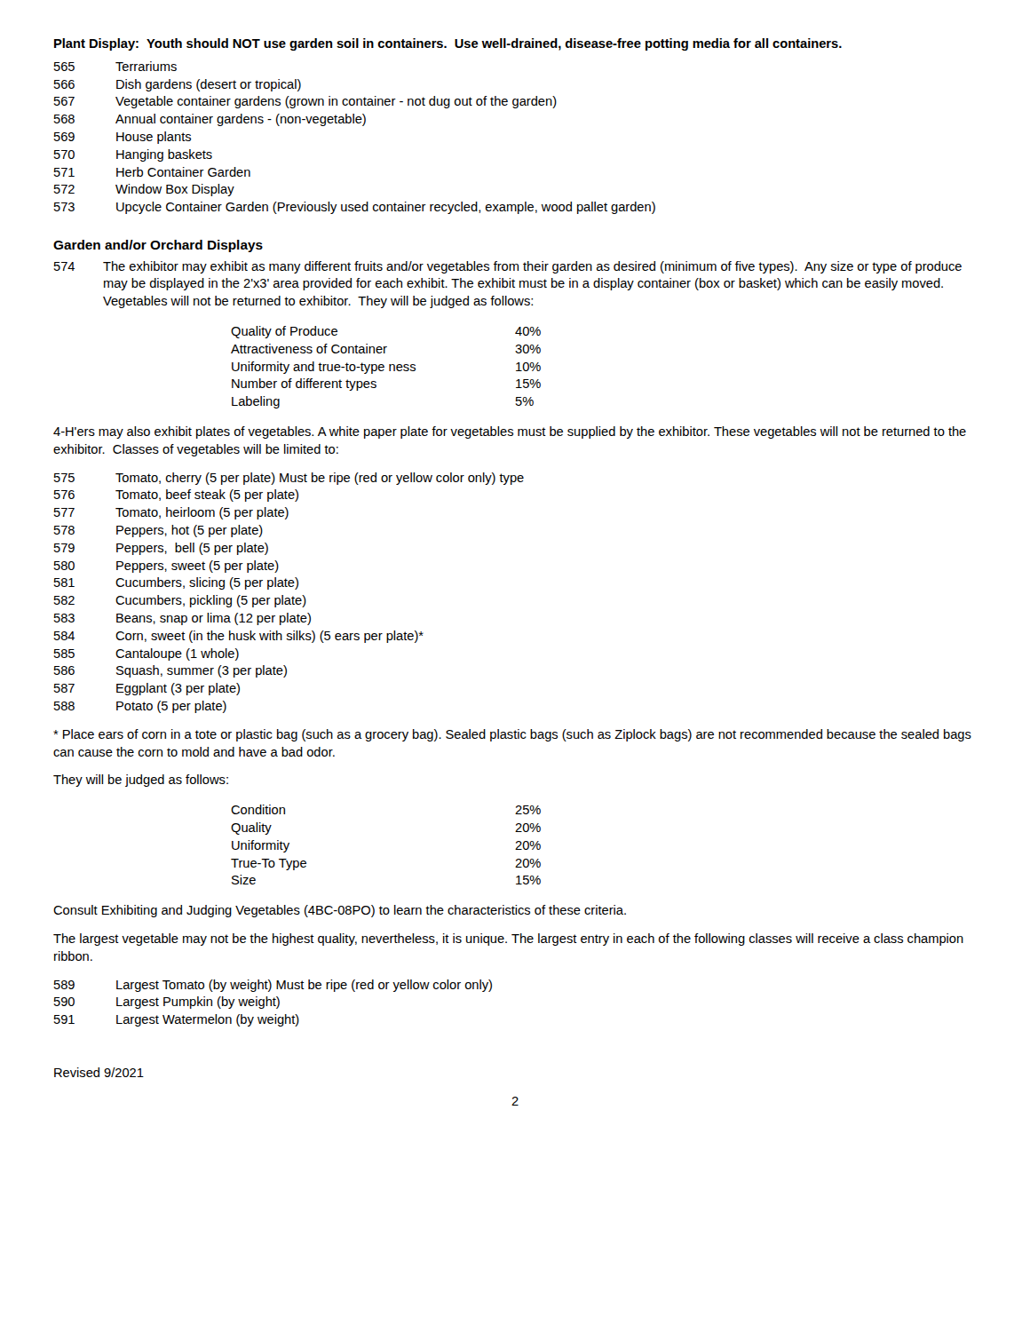Plant Display: Youth should NOT use garden soil in containers. Use well-drained, disease-free potting media for all containers.
565 Terrariums
566 Dish gardens (desert or tropical)
567 Vegetable container gardens (grown in container - not dug out of the garden)
568 Annual container gardens - (non-vegetable)
569 House plants
570 Hanging baskets
571 Herb Container Garden
572 Window Box Display
573 Upcycle Container Garden (Previously used container recycled, example, wood pallet garden)
Garden and/or Orchard Displays
574 The exhibitor may exhibit as many different fruits and/or vegetables from their garden as desired (minimum of five types). Any size or type of produce may be displayed in the 2'x3' area provided for each exhibit. The exhibit must be in a display container (box or basket) which can be easily moved. Vegetables will not be returned to exhibitor. They will be judged as follows:
| Quality of Produce | 40% |
| Attractiveness of Container | 30% |
| Uniformity and true-to-type ness | 10% |
| Number of different types | 15% |
| Labeling | 5% |
4-H'ers may also exhibit plates of vegetables. A white paper plate for vegetables must be supplied by the exhibitor. These vegetables will not be returned to the exhibitor. Classes of vegetables will be limited to:
575 Tomato, cherry (5 per plate) Must be ripe (red or yellow color only) type
576 Tomato, beef steak (5 per plate)
577 Tomato, heirloom (5 per plate)
578 Peppers, hot (5 per plate)
579 Peppers, bell (5 per plate)
580 Peppers, sweet (5 per plate)
581 Cucumbers, slicing (5 per plate)
582 Cucumbers, pickling (5 per plate)
583 Beans, snap or lima (12 per plate)
584 Corn, sweet (in the husk with silks) (5 ears per plate)*
585 Cantaloupe (1 whole)
586 Squash, summer (3 per plate)
587 Eggplant (3 per plate)
588 Potato (5 per plate)
* Place ears of corn in a tote or plastic bag (such as a grocery bag). Sealed plastic bags (such as Ziplock bags) are not recommended because the sealed bags can cause the corn to mold and have a bad odor.
They will be judged as follows:
| Condition | 25% |
| Quality | 20% |
| Uniformity | 20% |
| True-To Type | 20% |
| Size | 15% |
Consult Exhibiting and Judging Vegetables (4BC-08PO) to learn the characteristics of these criteria.
The largest vegetable may not be the highest quality, nevertheless, it is unique. The largest entry in each of the following classes will receive a class champion ribbon.
589 Largest Tomato (by weight) Must be ripe (red or yellow color only)
590 Largest Pumpkin (by weight)
591 Largest Watermelon (by weight)
Revised 9/2021
2